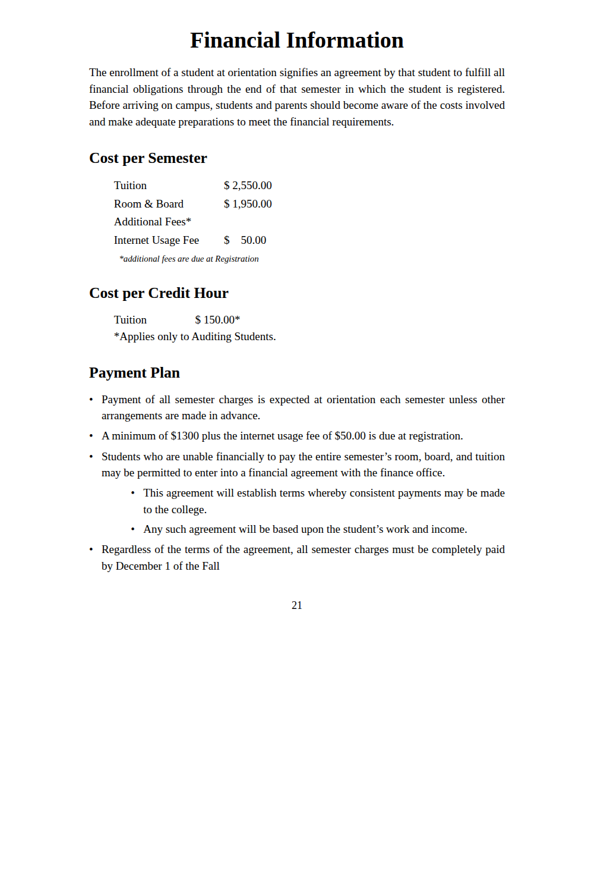Financial Information
The enrollment of a student at orientation signifies an agreement by that student to fulfill all financial obligations through the end of that semester in which the student is registered. Before arriving on campus, students and parents should become aware of the costs involved and make adequate preparations to meet the financial requirements.
Cost per Semester
| Tuition | $ 2,550.00 |
| Room & Board | $ 1,950.00 |
| Additional Fees* | |
| Internet Usage Fee | $ 50.00 |
*additional fees are due at Registration
Cost per Credit Hour
Tuition$ 150.00*
*Applies only to Auditing Students.
Payment Plan
Payment of all semester charges is expected at orientation each semester unless other arrangements are made in advance.
A minimum of $1300 plus the internet usage fee of $50.00 is due at registration.
Students who are unable financially to pay the entire semester’s room, board, and tuition may be permitted to enter into a financial agreement with the finance office.
This agreement will establish terms whereby consistent payments may be made to the college.
Any such agreement will be based upon the student’s work and income.
Regardless of the terms of the agreement, all semester charges must be completely paid by December 1 of the Fall
21